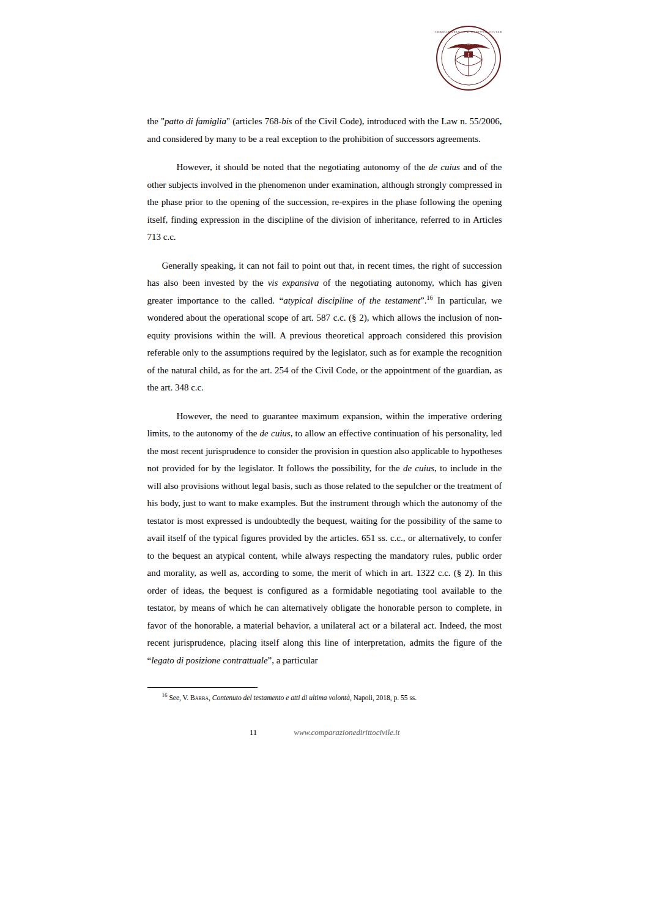I COMPARAZIONE E DIRITTO CIVILE
the "patto di famiglia" (articles 768-bis of the Civil Code), introduced with the Law n. 55/2006, and considered by many to be a real exception to the prohibition of successors agreements.
However, it should be noted that the negotiating autonomy of the de cuius and of the other subjects involved in the phenomenon under examination, although strongly compressed in the phase prior to the opening of the succession, re-expires in the phase following the opening itself, finding expression in the discipline of the division of inheritance, referred to in Articles 713 c.c.
Generally speaking, it can not fail to point out that, in recent times, the right of succession has also been invested by the vis expansiva of the negotiating autonomy, which has given greater importance to the called. “atypical discipline of the testament”.16 In particular, we wondered about the operational scope of art. 587 c.c. (§ 2), which allows the inclusion of non-equity provisions within the will. A previous theoretical approach considered this provision referable only to the assumptions required by the legislator, such as for example the recognition of the natural child, as for the art. 254 of the Civil Code, or the appointment of the guardian, as the art. 348 c.c.
However, the need to guarantee maximum expansion, within the imperative ordering limits, to the autonomy of the de cuius, to allow an effective continuation of his personality, led the most recent jurisprudence to consider the provision in question also applicable to hypotheses not provided for by the legislator. It follows the possibility, for the de cuius, to include in the will also provisions without legal basis, such as those related to the sepulcher or the treatment of his body, just to want to make examples. But the instrument through which the autonomy of the testator is most expressed is undoubtedly the bequest, waiting for the possibility of the same to avail itself of the typical figures provided by the articles. 651 ss. c.c., or alternatively, to confer to the bequest an atypical content, while always respecting the mandatory rules, public order and morality, as well as, according to some, the merit of which in art. 1322 c.c. (§ 2). In this order of ideas, the bequest is configured as a formidable negotiating tool available to the testator, by means of which he can alternatively obligate the honorable person to complete, in favor of the honorable, a material behavior, a unilateral act or a bilateral act. Indeed, the most recent jurisprudence, placing itself along this line of interpretation, admits the figure of the “legato di posizione contrattuale”, a particular
16 See, V. Barba, Contenuto del testamento e atti di ultima volontà, Napoli, 2018, p. 55 ss.
11 www.comparazionedirittocivile.it